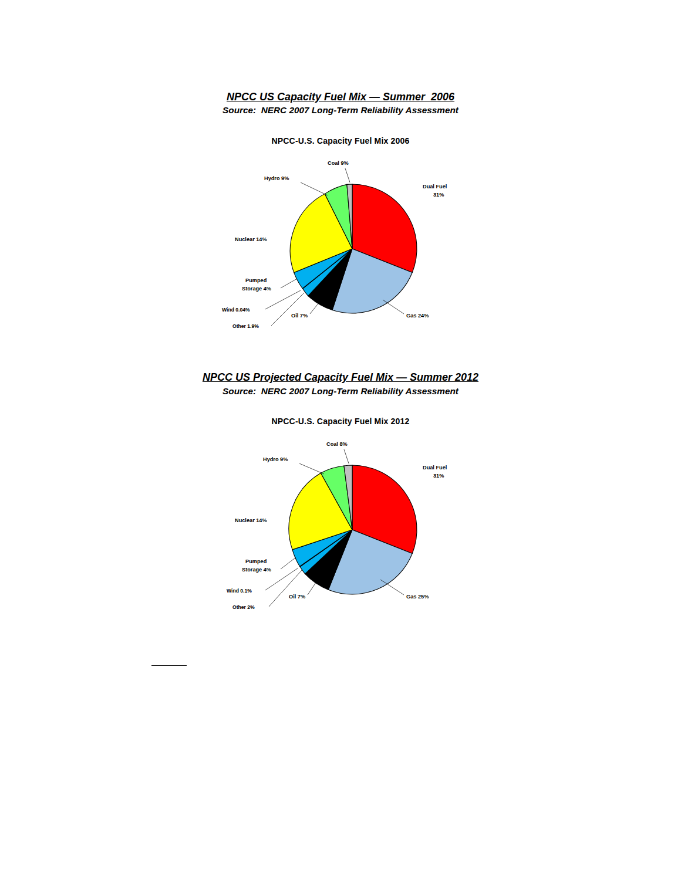NPCC US Capacity Fuel Mix — Summer 2006
Source: NERC 2007 Long-Term Reliability Assessment
NPCC-U.S. Capacity Fuel Mix 2006
Coal 9% Hydro 9% Dual Fuel 31% Nuclear 14% Pumped Storage 4% Wind 0.04% Other 1.9% Oil 7% Gas 24%
NPCC US Projected Capacity Fuel Mix — Summer 2012
Source: NERC 2007 Long-Term Reliability Assessment
NPCC-U.S. Capacity Fuel Mix 2012
Coal 8% Hydro 9% Dual Fuel 31% Nuclear 14% Pumped Storage 4% Wind 0.1% Other 2% Oil 7% Gas 25%